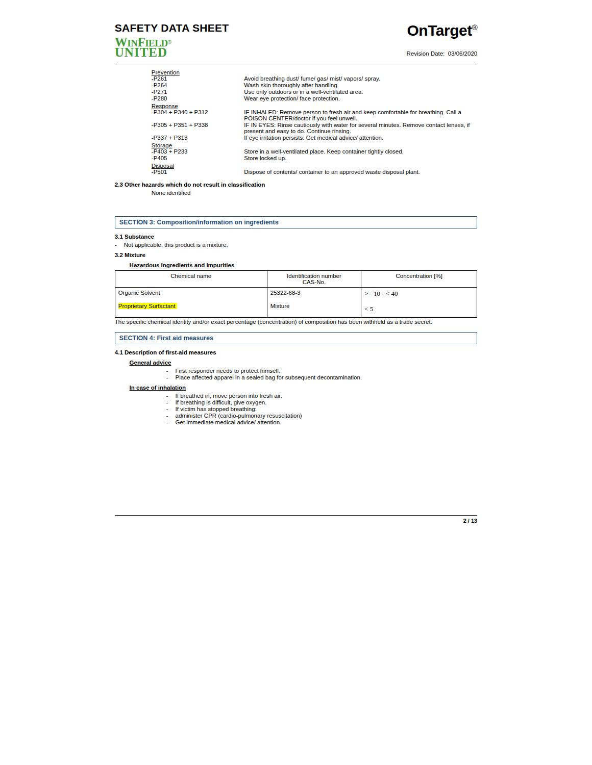SAFETY DATA SHEET
WINFIELD® UNITED
OnTarget®
Revision Date: 03/06/2020
Prevention
| - | P261 | Avoid breathing dust/ fume/ gas/ mist/ vapors/ spray. |
| - | P264 | Wash skin thoroughly after handling. |
| - | P271 | Use only outdoors or in a well-ventilated area. |
| - | P280 | Wear eye protection/ face protection. |
Response
| - | P304 + P340 + P312 | IF INHALED: Remove person to fresh air and keep comfortable for breathing. Call a POISON CENTER/doctor if you feel unwell. |
| - | P305 + P351 + P338 | IF IN EYES: Rinse cautiously with water for several minutes. Remove contact lenses, if present and easy to do. Continue rinsing. |
| - | P337 + P313 | If eye irritation persists: Get medical advice/ attention. |
Storage
| - | P403 + P233 | Store in a well-ventilated place. Keep container tightly closed. |
| - | P405 | Store locked up. |
Disposal
| - | P501 | Dispose of contents/ container to an approved waste disposal plant. |
2.3 Other hazards which do not result in classification
None identified
SECTION 3: Composition/information on ingredients
3.1 Substance
Not applicable, this product is a mixture.
3.2 Mixture
Hazardous Ingredients and Impurities
| Chemical name | Identification number CAS-No. | Concentration [%] |
| --- | --- | --- |
| Organic Solvent Proprietary Surfactant | 25322-68-3 Mixture | >= 10 - < 40 < 5 |
The specific chemical identity and/or exact percentage (concentration) of composition has been withheld as a trade secret.
SECTION 4: First aid measures
4.1 Description of first-aid measures
General advice
First responder needs to protect himself.
Place affected apparel in a sealed bag for subsequent decontamination.
In case of inhalation
If breathed in, move person into fresh air.
If breathing is difficult, give oxygen.
If victim has stopped breathing:
administer CPR (cardio-pulmonary resuscitation)
Get immediate medical advice/ attention.
2 / 13